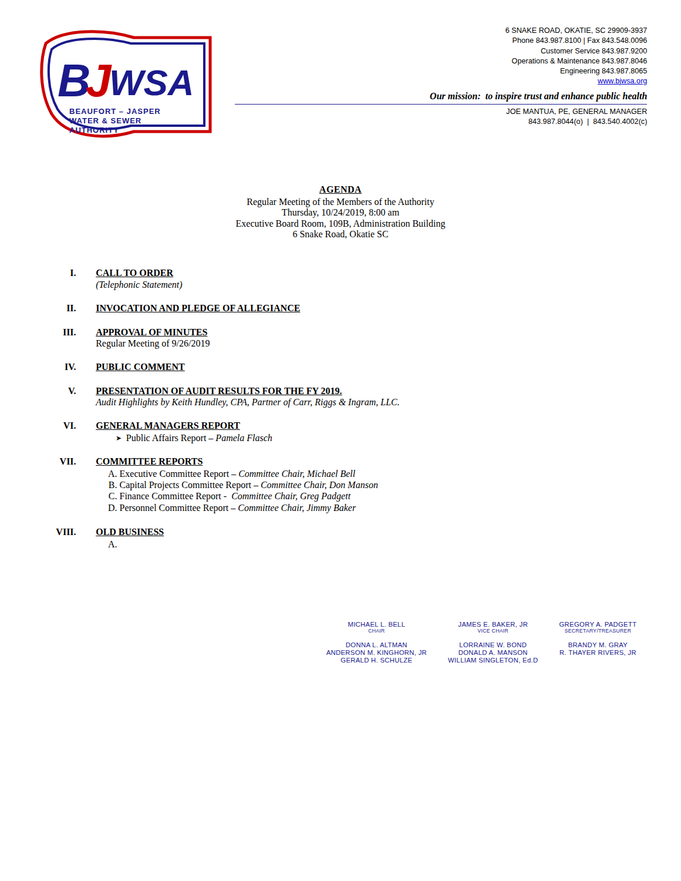B J WSA BEAUFORT – JASPER WATER & SEWER AUTHORITY
6 SNAKE ROAD, OKATIE, SC 29909-3937
Phone 843.987.8100 | Fax 843.548.0096
Customer Service 843.987.9200
Operations & Maintenance 843.987.8046
Engineering 843.987.8065
www.bjwsa.org
Our mission: to inspire trust and enhance public health
JOE MANTUA, PE, GENERAL MANAGER
843.987.8044(o) | 843.540.4002(c)
AGENDA
Regular Meeting of the Members of the Authority
Thursday, 10/24/2019, 8:00 am
Executive Board Room, 109B, Administration Building
6 Snake Road, Okatie SC
I.
CALL TO ORDER (Telephonic Statement)
II.
INVOCATION AND PLEDGE OF ALLEGIANCE
III.
APPROVAL OF MINUTES Regular Meeting of 9/26/2019
IV.
PUBLIC COMMENT
V.
PRESENTATION OF AUDIT RESULTS FOR THE FY 2019. Audit Highlights by Keith Hundley, CPA, Partner of Carr, Riggs & Ingram, LLC.
VI.
GENERAL MANAGERS REPORT
Public Affairs Report – Pamela Flasch
VII.
COMMITTEE REPORTS
Executive Committee Report – Committee Chair, Michael Bell
Capital Projects Committee Report – Committee Chair, Don Manson
Finance Committee Report - Committee Chair, Greg Padgett
Personnel Committee Report – Committee Chair, Jimmy Baker
VIII.
OLD BUSINESS
| MICHAEL L. BELL CHAIR | JAMES E. BAKER, JR VICE CHAIR | GREGORY A. PADGETT SECRETARY/TREASURER |
| DONNA L. ALTMAN | LORRAINE W. BOND | BRANDY M. GRAY |
| ANDERSON M. KINGHORN, JR | DONALD A. MANSON | R. THAYER RIVERS, JR |
| GERALD H. SCHULZE | WILLIAM SINGLETON, Ed.D | |